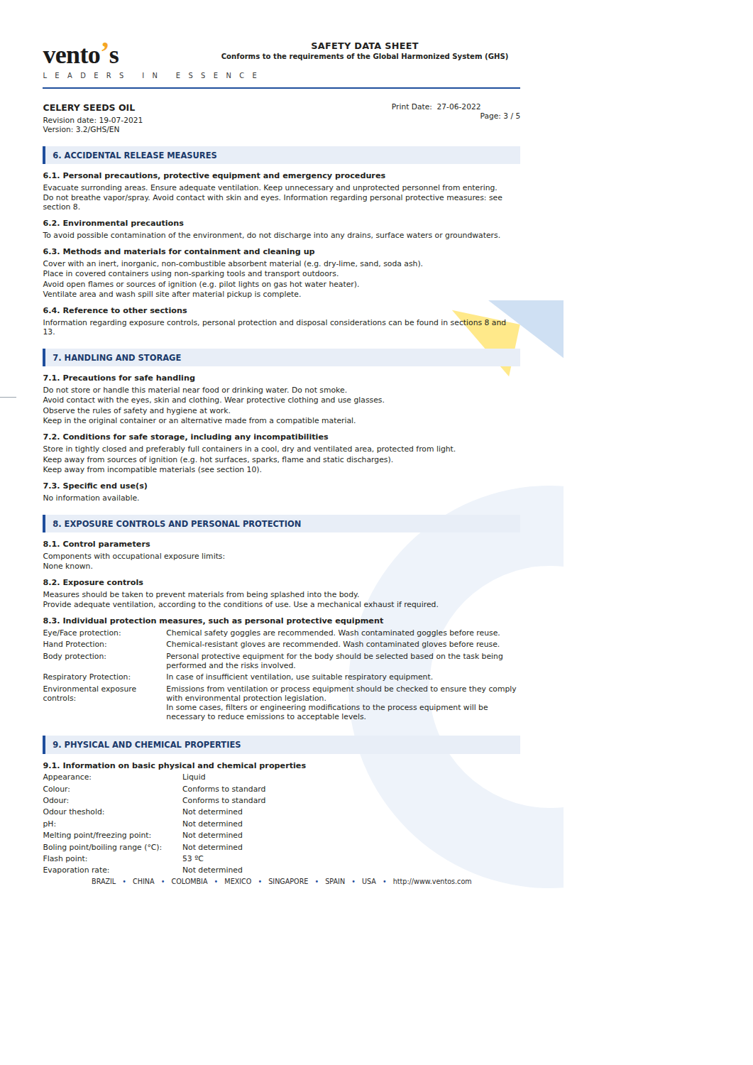vento’s
L E A D E R S I N E S S E N C E
SAFETY DATA SHEET
Conforms to the requirements of the Global Harmonized System (GHS)
CELERY SEEDS OIL
Revision date: 19-07-2021
Version: 3.2/GHS/EN
Print Date: 27-06-2022
Page: 3 / 5
6. ACCIDENTAL RELEASE MEASURES
6.1. Personal precautions, protective equipment and emergency procedures
Evacuate surronding areas. Ensure adequate ventilation. Keep unnecessary and unprotected personnel from entering.
Do not breathe vapor/spray. Avoid contact with skin and eyes. Information regarding personal protective measures: see section 8.
6.2. Environmental precautions
To avoid possible contamination of the environment, do not discharge into any drains, surface waters or groundwaters.
6.3. Methods and materials for containment and cleaning up
Cover with an inert, inorganic, non-combustible absorbent material (e.g. dry-lime, sand, soda ash).
Place in covered containers using non-sparking tools and transport outdoors.
Avoid open flames or sources of ignition (e.g. pilot lights on gas hot water heater).
Ventilate area and wash spill site after material pickup is complete.
6.4. Reference to other sections
Information regarding exposure controls, personal protection and disposal considerations can be found in sections 8 and 13.
7. HANDLING AND STORAGE
7.1. Precautions for safe handling
Do not store or handle this material near food or drinking water. Do not smoke.
Avoid contact with the eyes, skin and clothing. Wear protective clothing and use glasses.
Observe the rules of safety and hygiene at work.
Keep in the original container or an alternative made from a compatible material.
7.2. Conditions for safe storage, including any incompatibilities
Store in tightly closed and preferably full containers in a cool, dry and ventilated area, protected from light.
Keep away from sources of ignition (e.g. hot surfaces, sparks, flame and static discharges).
Keep away from incompatible materials (see section 10).
7.3. Specific end use(s)
No information available.
8. EXPOSURE CONTROLS AND PERSONAL PROTECTION
8.1. Control parameters
Components with occupational exposure limits:
None known.
8.2. Exposure controls
Measures should be taken to prevent materials from being splashed into the body.
Provide adequate ventilation, according to the conditions of use. Use a mechanical exhaust if required.
8.3. Individual protection measures, such as personal protective equipment
| Eye/Face protection: | Chemical safety goggles are recommended. Wash contaminated goggles before reuse. |
| Hand Protection: | Chemical-resistant gloves are recommended. Wash contaminated gloves before reuse. |
| Body protection: | Personal protective equipment for the body should be selected based on the task being performed and the risks involved. |
| Respiratory Protection: | In case of insufficient ventilation, use suitable respiratory equipment. |
| Environmental exposure controls: | Emissions from ventilation or process equipment should be checked to ensure they comply with environmental protection legislation. In some cases, filters or engineering modifications to the process equipment will be necessary to reduce emissions to acceptable levels. |
9. PHYSICAL AND CHEMICAL PROPERTIES
9.1. Information on basic physical and chemical properties
| Appearance: | Liquid |
| Colour: | Conforms to standard |
| Odour: | Conforms to standard |
| Odour theshold: | Not determined |
| pH: | Not determined |
| Melting point/freezing point: | Not determined |
| Boling point/boiling range (°C): | Not determined |
| Flash point: | 53 ºC |
| Evaporation rate: | Not determined |
BRAZIL • CHINA • COLOMBIA • MEXICO • SINGAPORE • SPAIN • USA • http://www.ventos.com